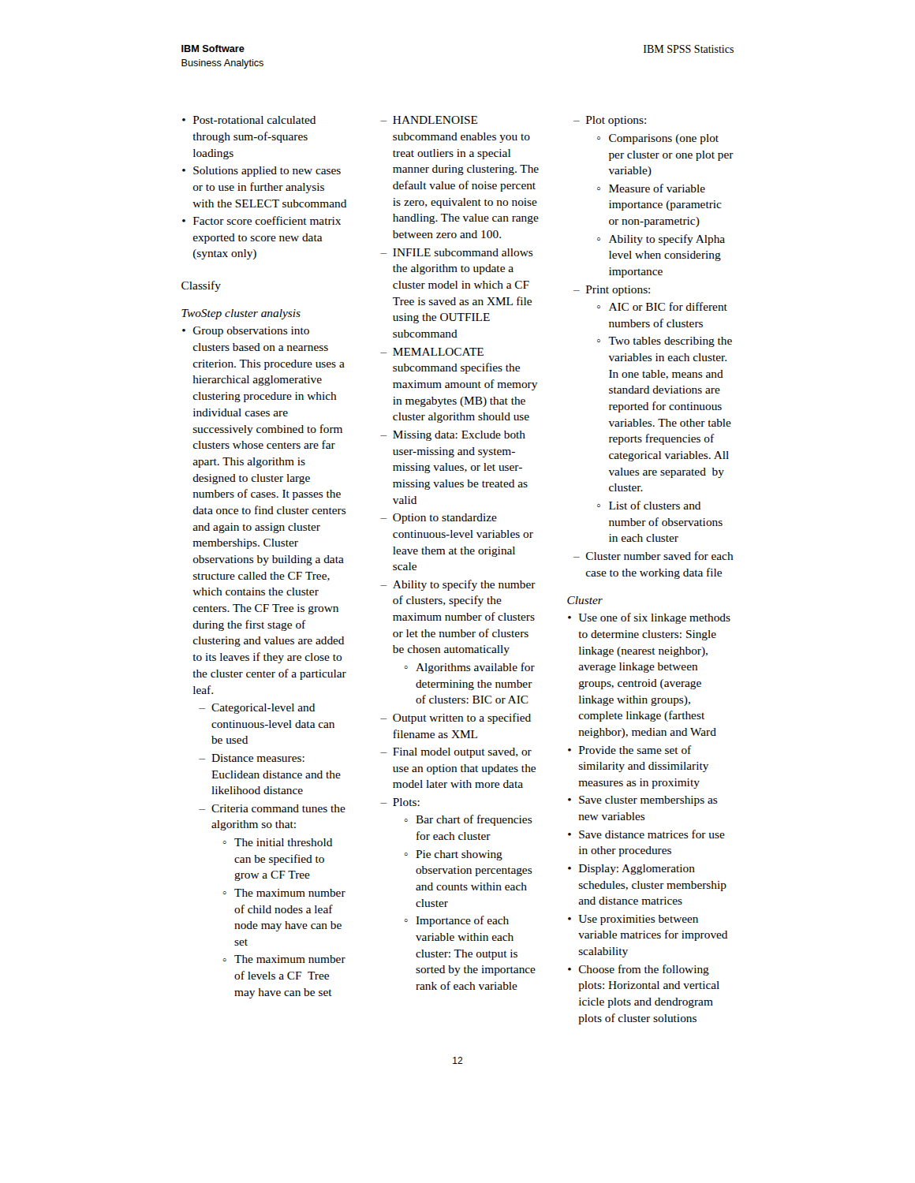IBM Software
Business Analytics
IBM SPSS Statistics
Post-rotational calculated through sum-of-squares loadings
Solutions applied to new cases or to use in further analysis with the SELECT subcommand
Factor score coefficient matrix exported to score new data (syntax only)
Classify
TwoStep cluster analysis
Group observations into clusters based on a nearness criterion. This procedure uses a hierarchical agglomerative clustering procedure in which individual cases are successively combined to form clusters whose centers are far apart. This algorithm is designed to cluster large numbers of cases. It passes the data once to find cluster centers and again to assign cluster memberships. Cluster observations by building a data structure called the CF Tree, which contains the cluster centers. The CF Tree is grown during the first stage of clustering and values are added to its leaves if they are close to the cluster center of a particular leaf.
Categorical-level and continuous-level data can be used
Distance measures: Euclidean distance and the likelihood distance
Criteria command tunes the algorithm so that:
The initial threshold can be specified to grow a CF Tree
The maximum number of child nodes a leaf node may have can be set
The maximum number of levels a CF Tree may have can be set
HANDLENOISE subcommand enables you to treat outliers in a special manner during clustering. The default value of noise percent is zero, equivalent to no noise handling. The value can range between zero and 100.
INFILE subcommand allows the algorithm to update a cluster model in which a CF Tree is saved as an XML file using the OUTFILE subcommand
MEMALLOCATE subcommand specifies the maximum amount of memory in megabytes (MB) that the cluster algorithm should use
Missing data: Exclude both user-missing and system-missing values, or let user-missing values be treated as valid
Option to standardize continuous-level variables or leave them at the original scale
Ability to specify the number of clusters, specify the maximum number of clusters or let the number of clusters be chosen automatically
Algorithms available for determining the number of clusters: BIC or AIC
Output written to a specified filename as XML
Final model output saved, or use an option that updates the model later with more data
Plots:
Bar chart of frequencies for each cluster
Pie chart showing observation percentages and counts within each cluster
Importance of each variable within each cluster: The output is sorted by the importance rank of each variable
Plot options:
Comparisons (one plot per cluster or one plot per variable)
Measure of variable importance (parametric or non-parametric)
Ability to specify Alpha level when considering importance
Print options:
AIC or BIC for different numbers of clusters
Two tables describing the variables in each cluster. In one table, means and standard deviations are reported for continuous variables. The other table reports frequencies of categorical variables. All values are separated by cluster.
List of clusters and number of observations in each cluster
Cluster number saved for each case to the working data file
Cluster
Use one of six linkage methods to determine clusters: Single linkage (nearest neighbor), average linkage between groups, centroid (average linkage within groups), complete linkage (farthest neighbor), median and Ward
Provide the same set of similarity and dissimilarity measures as in proximity
Save cluster memberships as new variables
Save distance matrices for use in other procedures
Display: Agglomeration schedules, cluster membership and distance matrices
Use proximities between variable matrices for improved scalability
Choose from the following plots: Horizontal and vertical icicle plots and dendrogram plots of cluster solutions
12